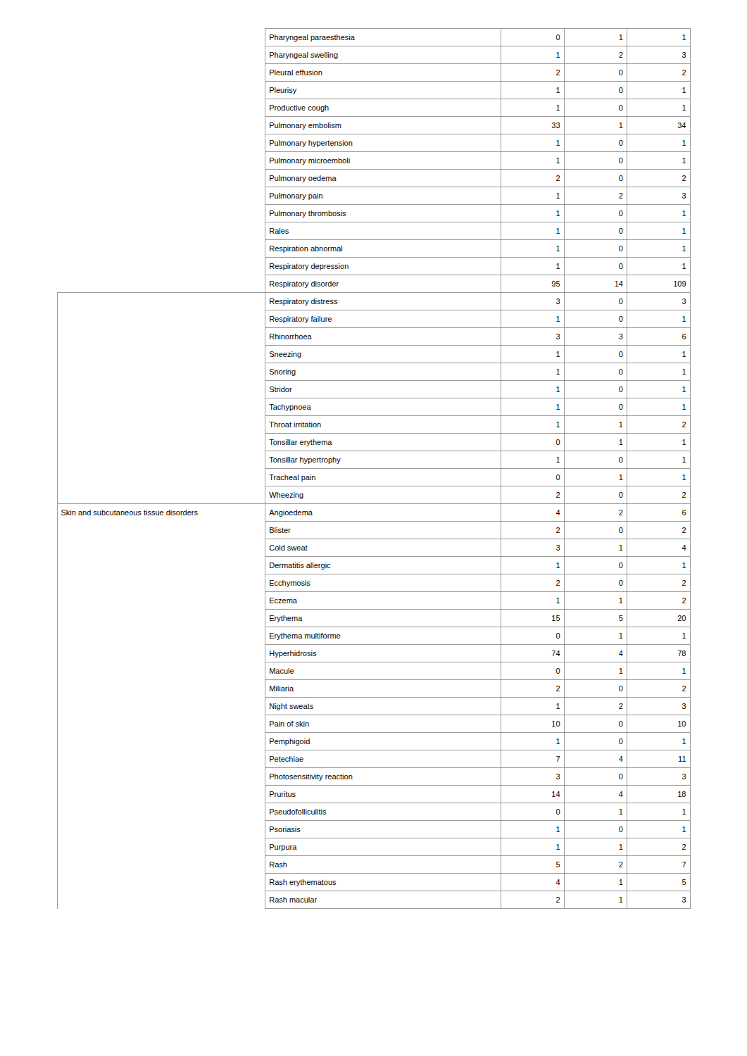| | Pharyngeal paraesthesia | 0 | 1 | 1 |
| | Pharyngeal swelling | 1 | 2 | 3 |
| | Pleural effusion | 2 | 0 | 2 |
| | Pleurisy | 1 | 0 | 1 |
| | Productive cough | 1 | 0 | 1 |
| | Pulmonary embolism | 33 | 1 | 34 |
| | Pulmonary hypertension | 1 | 0 | 1 |
| | Pulmonary microemboli | 1 | 0 | 1 |
| | Pulmonary oedema | 2 | 0 | 2 |
| | Pulmonary pain | 1 | 2 | 3 |
| | Pulmonary thrombosis | 1 | 0 | 1 |
| | Rales | 1 | 0 | 1 |
| | Respiration abnormal | 1 | 0 | 1 |
| | Respiratory depression | 1 | 0 | 1 |
| | Respiratory disorder | 95 | 14 | 109 |
| | Respiratory distress | 3 | 0 | 3 |
| | Respiratory failure | 1 | 0 | 1 |
| | Rhinorrhoea | 3 | 3 | 6 |
| | Sneezing | 1 | 0 | 1 |
| | Snoring | 1 | 0 | 1 |
| | Stridor | 1 | 0 | 1 |
| | Tachypnoea | 1 | 0 | 1 |
| | Throat irritation | 1 | 1 | 2 |
| | Tonsillar erythema | 0 | 1 | 1 |
| | Tonsillar hypertrophy | 1 | 0 | 1 |
| | Tracheal pain | 0 | 1 | 1 |
| | Wheezing | 2 | 0 | 2 |
| Skin and subcutaneous tissue disorders | Angioedema | 4 | 2 | 6 |
| | Blister | 2 | 0 | 2 |
| | Cold sweat | 3 | 1 | 4 |
| | Dermatitis allergic | 1 | 0 | 1 |
| | Ecchymosis | 2 | 0 | 2 |
| | Eczema | 1 | 1 | 2 |
| | Erythema | 15 | 5 | 20 |
| | Erythema multiforme | 0 | 1 | 1 |
| | Hyperhidrosis | 74 | 4 | 78 |
| | Macule | 0 | 1 | 1 |
| | Miliaria | 2 | 0 | 2 |
| | Night sweats | 1 | 2 | 3 |
| | Pain of skin | 10 | 0 | 10 |
| | Pemphigoid | 1 | 0 | 1 |
| | Petechiae | 7 | 4 | 11 |
| | Photosensitivity reaction | 3 | 0 | 3 |
| | Pruritus | 14 | 4 | 18 |
| | Pseudofolliculitis | 0 | 1 | 1 |
| | Psoriasis | 1 | 0 | 1 |
| | Purpura | 1 | 1 | 2 |
| | Rash | 5 | 2 | 7 |
| | Rash erythematous | 4 | 1 | 5 |
| | Rash macular | 2 | 1 | 3 |